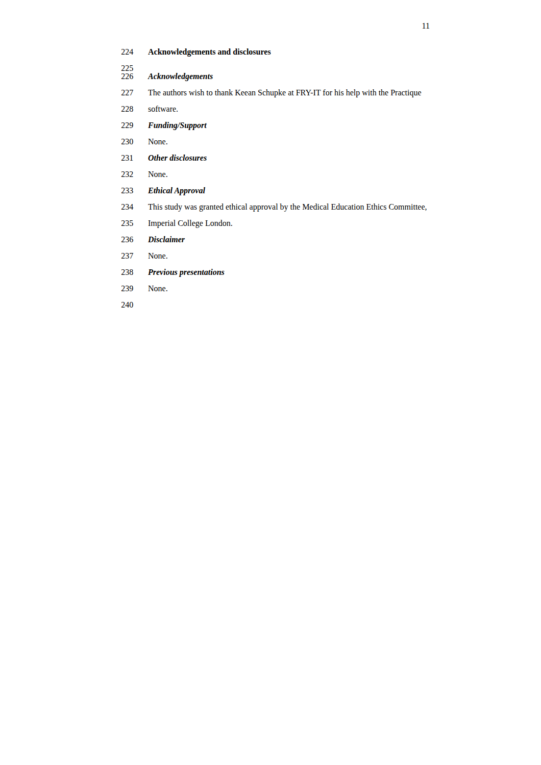11
Acknowledgements and disclosures
Acknowledgements
The authors wish to thank Keean Schupke at FRY-IT for his help with the Practique
software.
Funding/Support
None.
Other disclosures
None.
Ethical Approval
This study was granted ethical approval by the Medical Education Ethics Committee,
Imperial College London.
Disclaimer
None.
Previous presentations
None.